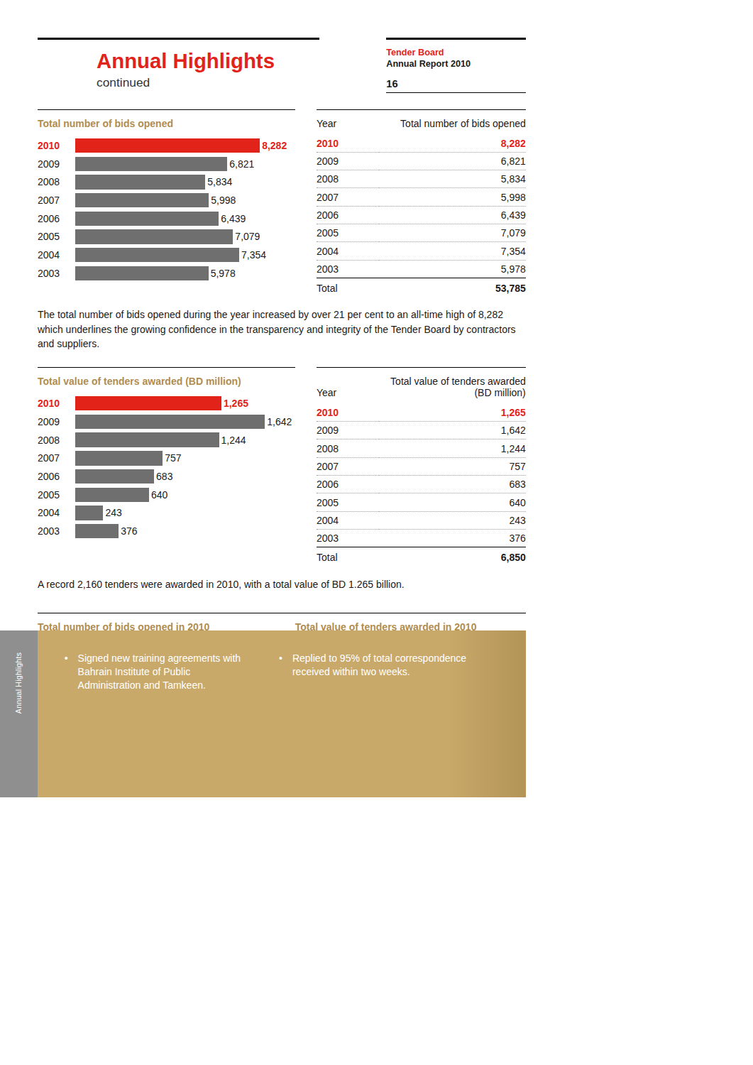Annual Highlights
continued
Tender Board
Annual Report 2010
16
Total number of bids opened
2010
8,282
2009
6,821
2008
5,834
2007
5,998
2006
6,439
2005
7,079
2004
7,354
2003
5,978
| Year | Total number of bids opened |
| --- | --- |
| 2010 | 8,282 |
| 2009 | 6,821 |
| 2008 | 5,834 |
| 2007 | 5,998 |
| 2006 | 6,439 |
| 2005 | 7,079 |
| 2004 | 7,354 |
| 2003 | 5,978 |
| Total | 53,785 |
The total number of bids opened during the year increased by over 21 per cent to an all-time high of 8,282 which underlines the growing confidence in the transparency and integrity of the Tender Board by contractors and suppliers.
Total value of tenders awarded (BD million)
2010
1,265
2009
1,642
2008
1,244
2007
757
2006
683
2005
640
2004
243
2003
376
| Year | Total value of tenders awarded (BD million) |
| --- | --- |
| 2010 | 1,265 |
| 2009 | 1,642 |
| 2008 | 1,244 |
| 2007 | 757 |
| 2006 | 683 |
| 2005 | 640 |
| 2004 | 243 |
| 2003 | 376 |
| Total | 6,850 |
A record 2,160 tenders were awarded in 2010, with a total value of BD 1.265 billion.
Total number of bids opened in 2010
8,282 bids
Total value of tenders awarded in 2010
BD1,265 million
Annual Highlights
Signed new training agreements with Bahrain Institute of Public Administration and Tamkeen.
Replied to 95% of total correspondence received within two weeks.